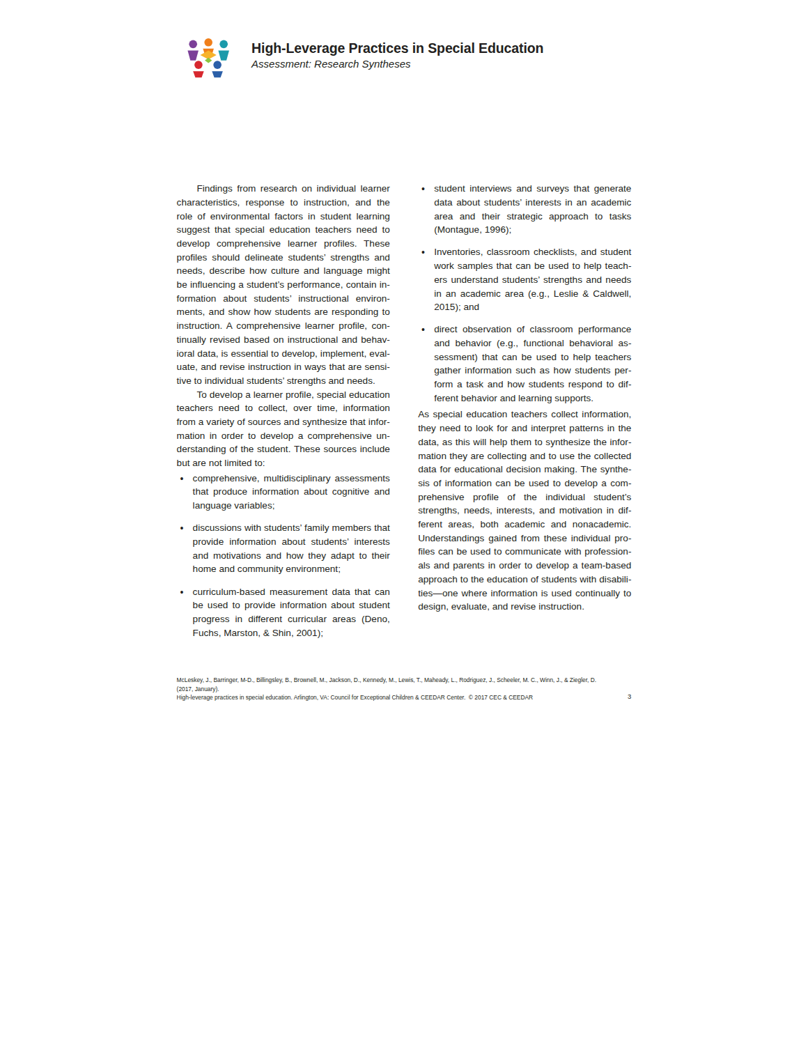High-Leverage Practices in Special Education
Assessment: Research Syntheses
Findings from research on individual learner characteristics, response to instruction, and the role of environmental factors in student learning suggest that special education teachers need to develop comprehensive learner profiles. These profiles should delineate students’ strengths and needs, describe how culture and language might be influencing a student’s performance, contain information about students’ instructional environments, and show how students are responding to instruction. A comprehensive learner profile, continually revised based on instructional and behavioral data, is essential to develop, implement, evaluate, and revise instruction in ways that are sensitive to individual students’ strengths and needs.
To develop a learner profile, special education teachers need to collect, over time, information from a variety of sources and synthesize that information in order to develop a comprehensive understanding of the student. These sources include but are not limited to:
comprehensive, multidisciplinary assessments that produce information about cognitive and language variables;
discussions with students’ family members that provide information about students’ interests and motivations and how they adapt to their home and community environment;
curriculum-based measurement data that can be used to provide information about student progress in different curricular areas (Deno, Fuchs, Marston, & Shin, 2001);
student interviews and surveys that generate data about students’ interests in an academic area and their strategic approach to tasks (Montague, 1996);
Inventories, classroom checklists, and student work samples that can be used to help teachers understand students’ strengths and needs in an academic area (e.g., Leslie & Caldwell, 2015); and
direct observation of classroom performance and behavior (e.g., functional behavioral assessment) that can be used to help teachers gather information such as how students perform a task and how students respond to different behavior and learning supports.
As special education teachers collect information, they need to look for and interpret patterns in the data, as this will help them to synthesize the information they are collecting and to use the collected data for educational decision making. The synthesis of information can be used to develop a comprehensive profile of the individual student’s strengths, needs, interests, and motivation in different areas, both academic and nonacademic. Understandings gained from these individual profiles can be used to communicate with professionals and parents in order to develop a team-based approach to the education of students with disabilities—one where information is used continually to design, evaluate, and revise instruction.
McLeskey, J., Barringer, M-D., Billingsley, B., Brownell, M., Jackson, D., Kennedy, M., Lewis, T., Maheady, L., Rodriguez, J., Scheeler, M. C., Winn, J., & Ziegler, D. (2017, January).
High-leverage practices in special education. Arlington, VA: Council for Exceptional Children & CEEDAR Center. © 2017 CEC & CEEDAR
3